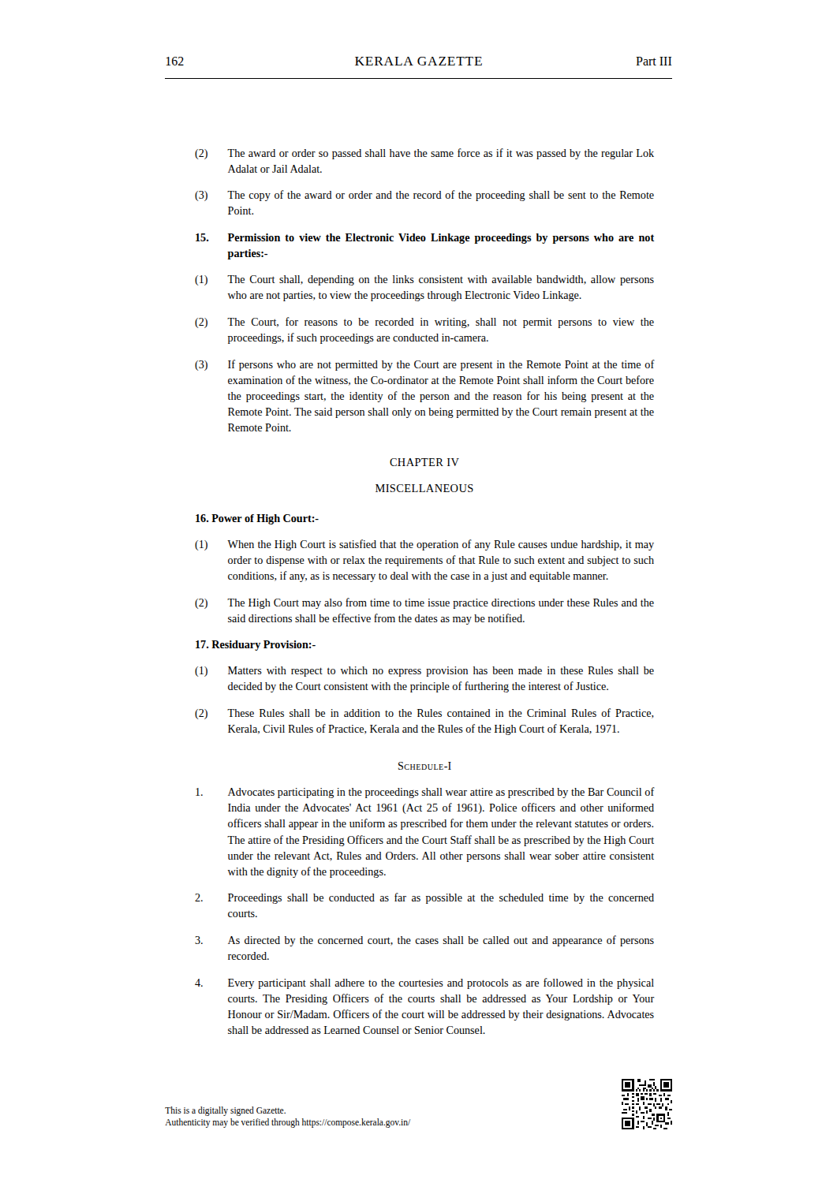162
KERALA GAZETTE
Part III
(2)
The award or order so passed shall have the same force as if it was passed by the regular Lok Adalat or Jail Adalat.
(3)
The copy of the award or order and the record of the proceeding shall be sent to the Remote Point.
15.
Permission to view the Electronic Video Linkage proceedings by persons who are not parties:-
(1)
The Court shall, depending on the links consistent with available bandwidth, allow persons who are not parties, to view the proceedings through Electronic Video Linkage.
(2)
The Court, for reasons to be recorded in writing, shall not permit persons to view the proceedings, if such proceedings are conducted in-camera.
(3)
If persons who are not permitted by the Court are present in the Remote Point at the time of examination of the witness, the Co-ordinator at the Remote Point shall inform the Court before the proceedings start, the identity of the person and the reason for his being present at the Remote Point. The said person shall only on being permitted by the Court remain present at the Remote Point.
CHAPTER IV
MISCELLANEOUS
16. Power of High Court:-
(1)
When the High Court is satisfied that the operation of any Rule causes undue hardship, it may order to dispense with or relax the requirements of that Rule to such extent and subject to such conditions, if any, as is necessary to deal with the case in a just and equitable manner.
(2)
The High Court may also from time to time issue practice directions under these Rules and the said directions shall be effective from the dates as may be notified.
17. Residuary Provision:-
(1)
Matters with respect to which no express provision has been made in these Rules shall be decided by the Court consistent with the principle of furthering the interest of Justice.
(2)
These Rules shall be in addition to the Rules contained in the Criminal Rules of Practice, Kerala, Civil Rules of Practice, Kerala and the Rules of the High Court of Kerala, 1971.
Schedule-I
1.
Advocates participating in the proceedings shall wear attire as prescribed by the Bar Council of India under the Advocates' Act 1961 (Act 25 of 1961). Police officers and other uniformed officers shall appear in the uniform as prescribed for them under the relevant statutes or orders. The attire of the Presiding Officers and the Court Staff shall be as prescribed by the High Court under the relevant Act, Rules and Orders. All other persons shall wear sober attire consistent with the dignity of the proceedings.
2.
Proceedings shall be conducted as far as possible at the scheduled time by the concerned courts.
3.
As directed by the concerned court, the cases shall be called out and appearance of persons recorded.
4.
Every participant shall adhere to the courtesies and protocols as are followed in the physical courts. The Presiding Officers of the courts shall be addressed as Your Lordship or Your Honour or Sir/Madam. Officers of the court will be addressed by their designations. Advocates shall be addressed as Learned Counsel or Senior Counsel.
This is a digitally signed Gazette.
Authenticity may be verified through https://compose.kerala.gov.in/